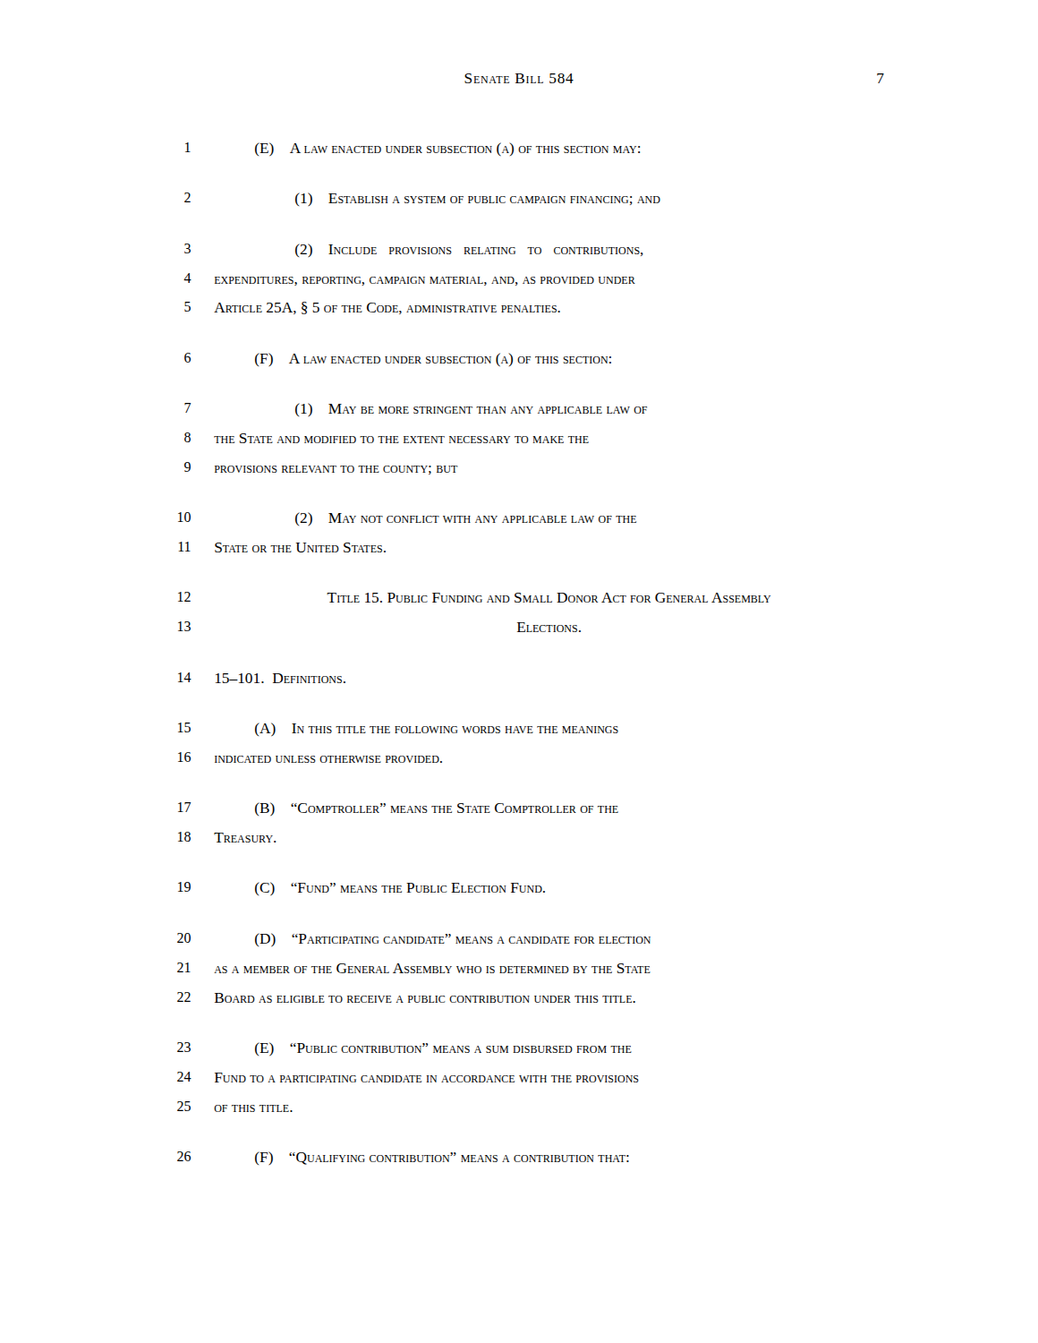Senate Bill 584 7
1 (E) A law enacted under subsection (a) of this section may:
2 (1) Establish a system of public campaign financing; and
3 (2) Include provisions relating to contributions,
4 expenditures, reporting, campaign material, and, as provided under
5 Article 25A, § 5 of the Code, administrative penalties.
6 (F) A law enacted under subsection (a) of this section:
7 (1) May be more stringent than any applicable law of
8 the State and modified to the extent necessary to make the
9 provisions relevant to the county; but
10 (2) May not conflict with any applicable law of the
11 State or the United States.
12 Title 15. Public Funding and Small Donor Act for General Assembly
13 Elections.
14 15–101. Definitions.
15 (A) In this title the following words have the meanings
16 indicated unless otherwise provided.
17 (B) “Comptroller” means the State Comptroller of the
18 Treasury.
19 (C) “Fund” means the Public Election Fund.
20 (D) “Participating candidate” means a candidate for election
21 as a member of the General Assembly who is determined by the State
22 Board as eligible to receive a public contribution under this title.
23 (E) “Public contribution” means a sum disbursed from the
24 Fund to a participating candidate in accordance with the provisions
25 of this title.
26 (F) “Qualifying contribution” means a contribution that: